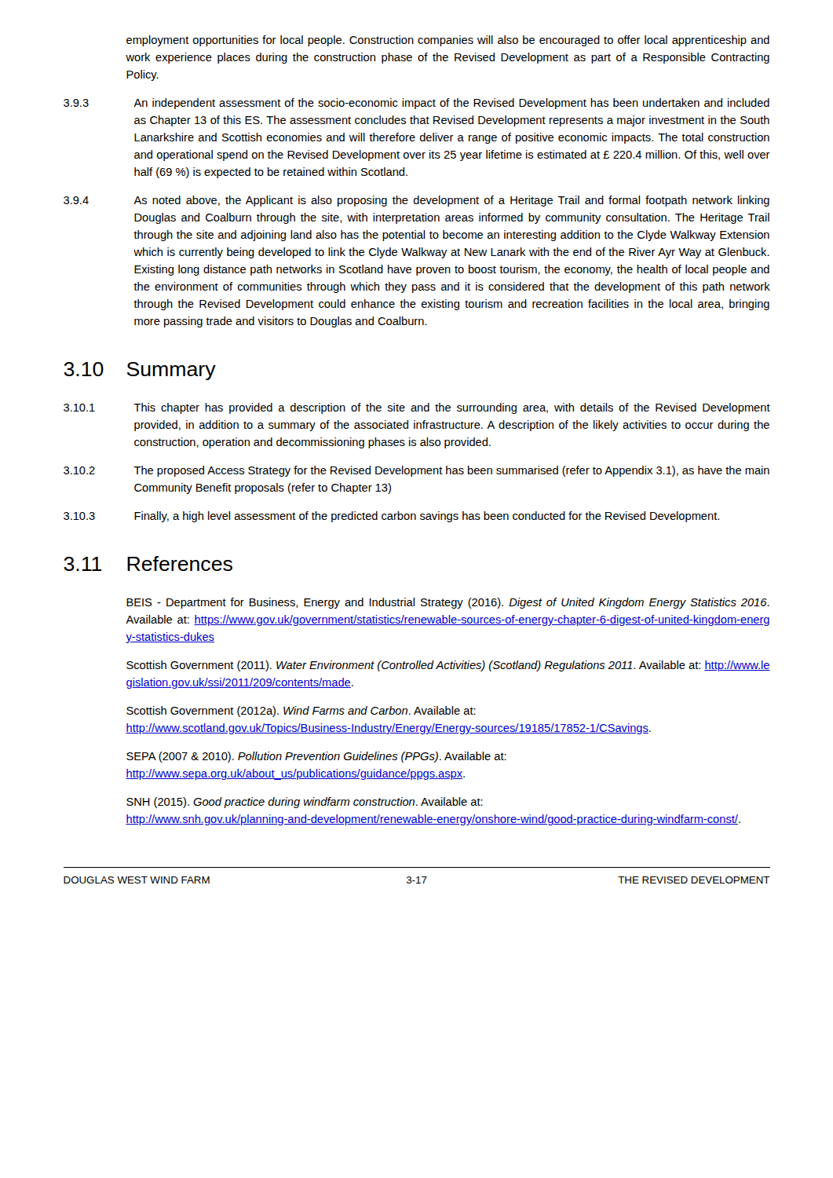employment opportunities for local people. Construction companies will also be encouraged to offer local apprenticeship and work experience places during the construction phase of the Revised Development as part of a Responsible Contracting Policy.
3.9.3
An independent assessment of the socio-economic impact of the Revised Development has been undertaken and included as Chapter 13 of this ES. The assessment concludes that Revised Development represents a major investment in the South Lanarkshire and Scottish economies and will therefore deliver a range of positive economic impacts. The total construction and operational spend on the Revised Development over its 25 year lifetime is estimated at £ 220.4 million. Of this, well over half (69 %) is expected to be retained within Scotland.
3.9.4
As noted above, the Applicant is also proposing the development of a Heritage Trail and formal footpath network linking Douglas and Coalburn through the site, with interpretation areas informed by community consultation. The Heritage Trail through the site and adjoining land also has the potential to become an interesting addition to the Clyde Walkway Extension which is currently being developed to link the Clyde Walkway at New Lanark with the end of the River Ayr Way at Glenbuck. Existing long distance path networks in Scotland have proven to boost tourism, the economy, the health of local people and the environment of communities through which they pass and it is considered that the development of this path network through the Revised Development could enhance the existing tourism and recreation facilities in the local area, bringing more passing trade and visitors to Douglas and Coalburn.
3.10 Summary
3.10.1
This chapter has provided a description of the site and the surrounding area, with details of the Revised Development provided, in addition to a summary of the associated infrastructure. A description of the likely activities to occur during the construction, operation and decommissioning phases is also provided.
3.10.2
The proposed Access Strategy for the Revised Development has been summarised (refer to Appendix 3.1), as have the main Community Benefit proposals (refer to Chapter 13)
3.10.3
Finally, a high level assessment of the predicted carbon savings has been conducted for the Revised Development.
3.11 References
BEIS - Department for Business, Energy and Industrial Strategy (2016). Digest of United Kingdom Energy Statistics 2016. Available at: https://www.gov.uk/government/statistics/renewable-sources-of-energy-chapter-6-digest-of-united-kingdom-energy-statistics-dukes
Scottish Government (2011). Water Environment (Controlled Activities) (Scotland) Regulations 2011. Available at: http://www.legislation.gov.uk/ssi/2011/209/contents/made.
Scottish Government (2012a). Wind Farms and Carbon. Available at:
http://www.scotland.gov.uk/Topics/Business-Industry/Energy/Energy-sources/19185/17852-1/CSavings.
SEPA (2007 & 2010). Pollution Prevention Guidelines (PPGs). Available at:
http://www.sepa.org.uk/about_us/publications/guidance/ppgs.aspx.
SNH (2015). Good practice during windfarm construction. Available at:
http://www.snh.gov.uk/planning-and-development/renewable-energy/onshore-wind/good-practice-during-windfarm-const/.
DOUGLAS WEST WIND FARM
3-17
THE REVISED DEVELOPMENT